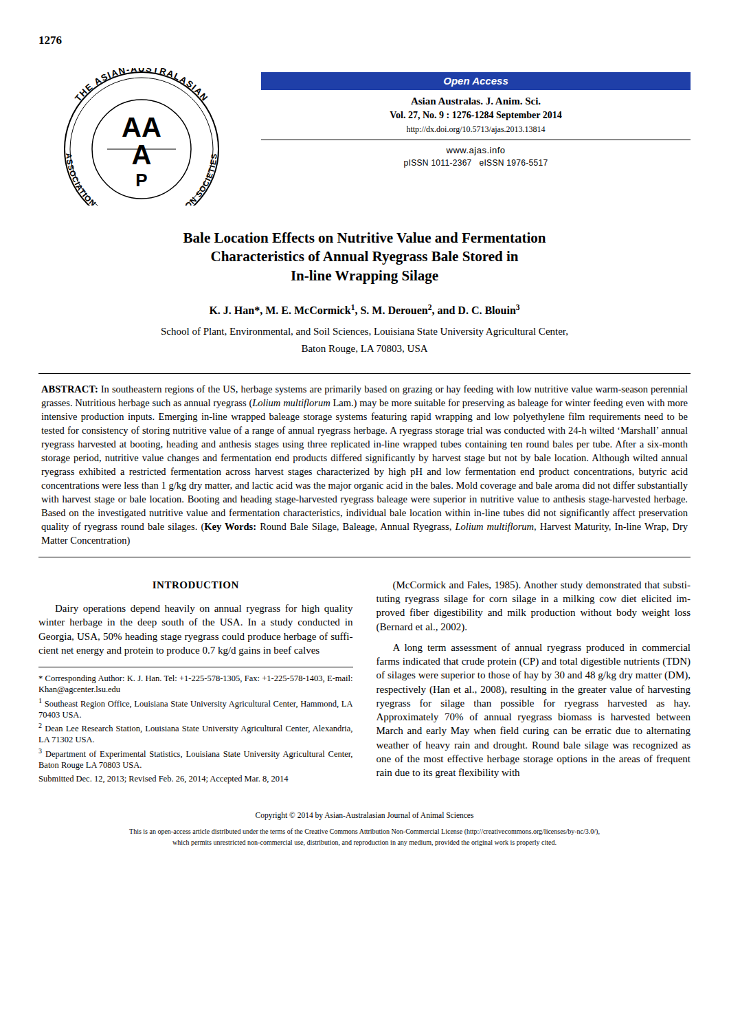1276
THE ASIAN-AUSTRALASIAN ASSOCIATION OF ANIMAL PRODUCTION SOCIETIES AA A P
Open Access
Asian Australas. J. Anim. Sci.
Vol. 27, No. 9 : 1276-1284 September 2014
http://dx.doi.org/10.5713/ajas.2013.13814
www.ajas.info
pISSN 1011-2367 eISSN 1976-5517
Bale Location Effects on Nutritive Value and Fermentation
Characteristics of Annual Ryegrass Bale Stored in
In-line Wrapping Silage
K. J. Han*, M. E. McCormick1, S. M. Derouen2, and D. C. Blouin3
School of Plant, Environmental, and Soil Sciences, Louisiana State University Agricultural Center,
Baton Rouge, LA 70803, USA
ABSTRACT: In southeastern regions of the US, herbage systems are primarily based on grazing or hay feeding with low nutritive value warm-season perennial grasses. Nutritious herbage such as annual ryegrass (Lolium multiflorum Lam.) may be more suitable for preserving as baleage for winter feeding even with more intensive production inputs. Emerging in-line wrapped baleage storage systems featuring rapid wrapping and low polyethylene film requirements need to be tested for consistency of storing nutritive value of a range of annual ryegrass herbage. A ryegrass storage trial was conducted with 24-h wilted ‘Marshall’ annual ryegrass harvested at booting, heading and anthesis stages using three replicated in-line wrapped tubes containing ten round bales per tube. After a six-month storage period, nutritive value changes and fermentation end products differed significantly by harvest stage but not by bale location. Although wilted annual ryegrass exhibited a restricted fermentation across harvest stages characterized by high pH and low fermentation end product concentrations, butyric acid concentrations were less than 1 g/kg dry matter, and lactic acid was the major organic acid in the bales. Mold coverage and bale aroma did not differ substantially with harvest stage or bale location. Booting and heading stage-harvested ryegrass baleage were superior in nutritive value to anthesis stage-harvested herbage. Based on the investigated nutritive value and fermentation characteristics, individual bale location within in-line tubes did not significantly affect preservation quality of ryegrass round bale silages. (Key Words: Round Bale Silage, Baleage, Annual Ryegrass, Lolium multiflorum, Harvest Maturity, In-line Wrap, Dry Matter Concentration)
INTRODUCTION
Dairy operations depend heavily on annual ryegrass for high quality winter herbage in the deep south of the USA. In a study conducted in Georgia, USA, 50% heading stage ryegrass could produce herbage of sufficient net energy and protein to produce 0.7 kg/d gains in beef calves
* Corresponding Author: K. J. Han. Tel: +1-225-578-1305, Fax: +1-225-578-1403, E-mail: Khan@agcenter.lsu.edu
1 Southeast Region Office, Louisiana State University Agricultural Center, Hammond, LA 70403 USA.
2 Dean Lee Research Station, Louisiana State University Agricultural Center, Alexandria, LA 71302 USA.
3 Department of Experimental Statistics, Louisiana State University Agricultural Center, Baton Rouge LA 70803 USA.
Submitted Dec. 12, 2013; Revised Feb. 26, 2014; Accepted Mar. 8, 2014
(McCormick and Fales, 1985). Another study demonstrated that substituting ryegrass silage for corn silage in a milking cow diet elicited improved fiber digestibility and milk production without body weight loss (Bernard et al., 2002).
A long term assessment of annual ryegrass produced in commercial farms indicated that crude protein (CP) and total digestible nutrients (TDN) of silages were superior to those of hay by 30 and 48 g/kg dry matter (DM), respectively (Han et al., 2008), resulting in the greater value of harvesting ryegrass for silage than possible for ryegrass harvested as hay. Approximately 70% of annual ryegrass biomass is harvested between March and early May when field curing can be erratic due to alternating weather of heavy rain and drought. Round bale silage was recognized as one of the most effective herbage storage options in the areas of frequent rain due to its great flexibility with
Copyright © 2014 by Asian-Australasian Journal of Animal Sciences
This is an open-access article distributed under the terms of the Creative Commons Attribution Non-Commercial License (http://creativecommons.org/licenses/by-nc/3.0/),
which permits unrestricted non-commercial use, distribution, and reproduction in any medium, provided the original work is properly cited.